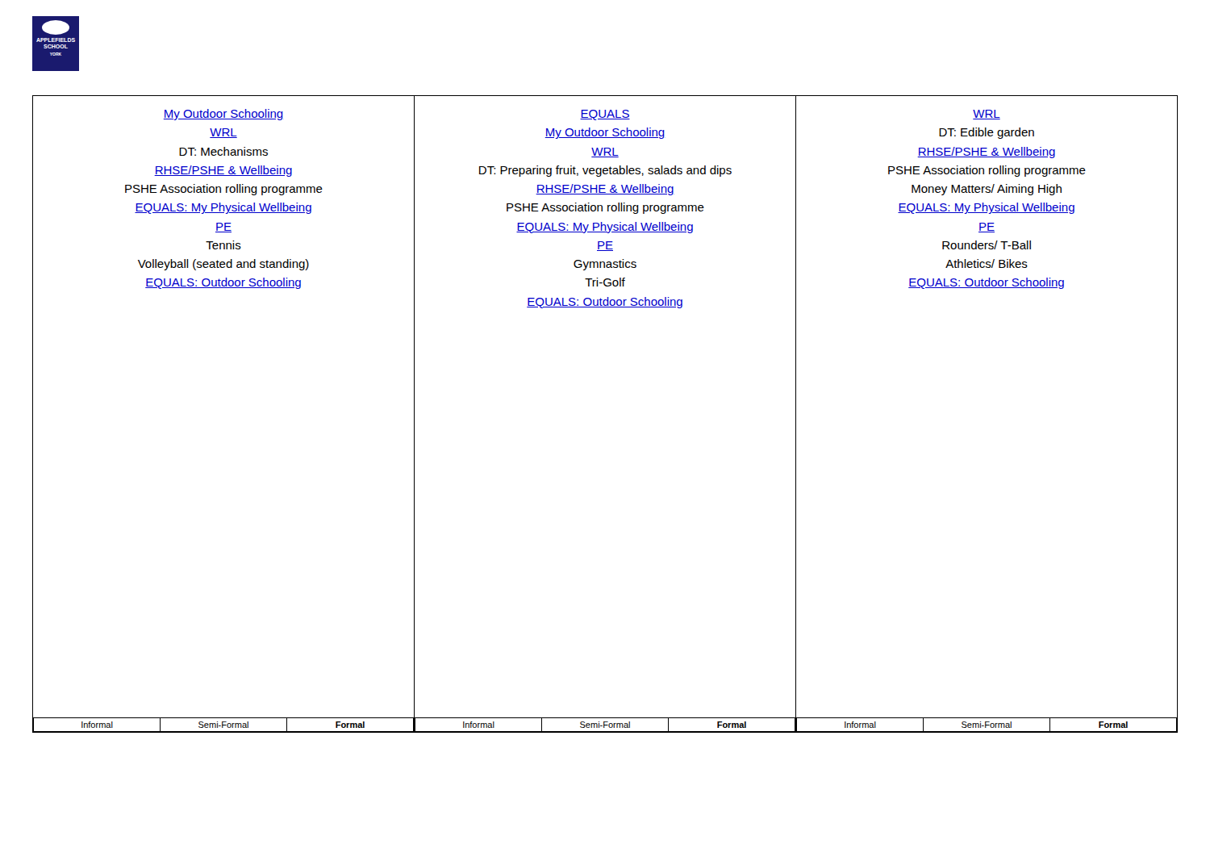APPLEFIELDS
SCHOOL
YORK
| My Outdoor Schooling WRL DT: Mechanisms RHSE/PSHE & Wellbeing PSHE Association rolling programme EQUALS: My Physical Wellbeing PE Tennis Volleyball (seated and standing) EQUALS: Outdoor Schooling / Informal / Semi-Formal / Formal / | EQUALS My Outdoor Schooling WRL DT: Preparing fruit, vegetables, salads and dips RHSE/PSHE & Wellbeing PSHE Association rolling programme EQUALS: My Physical Wellbeing PE Gymnastics Tri-Golf EQUALS: Outdoor Schooling / Informal / Semi-Formal / Formal / | WRL DT: Edible garden RHSE/PSHE & Wellbeing PSHE Association rolling programme Money Matters/ Aiming High EQUALS: My Physical Wellbeing PE Rounders/ T-Ball Athletics/ Bikes EQUALS: Outdoor Schooling / Informal / Semi-Formal / Formal / |